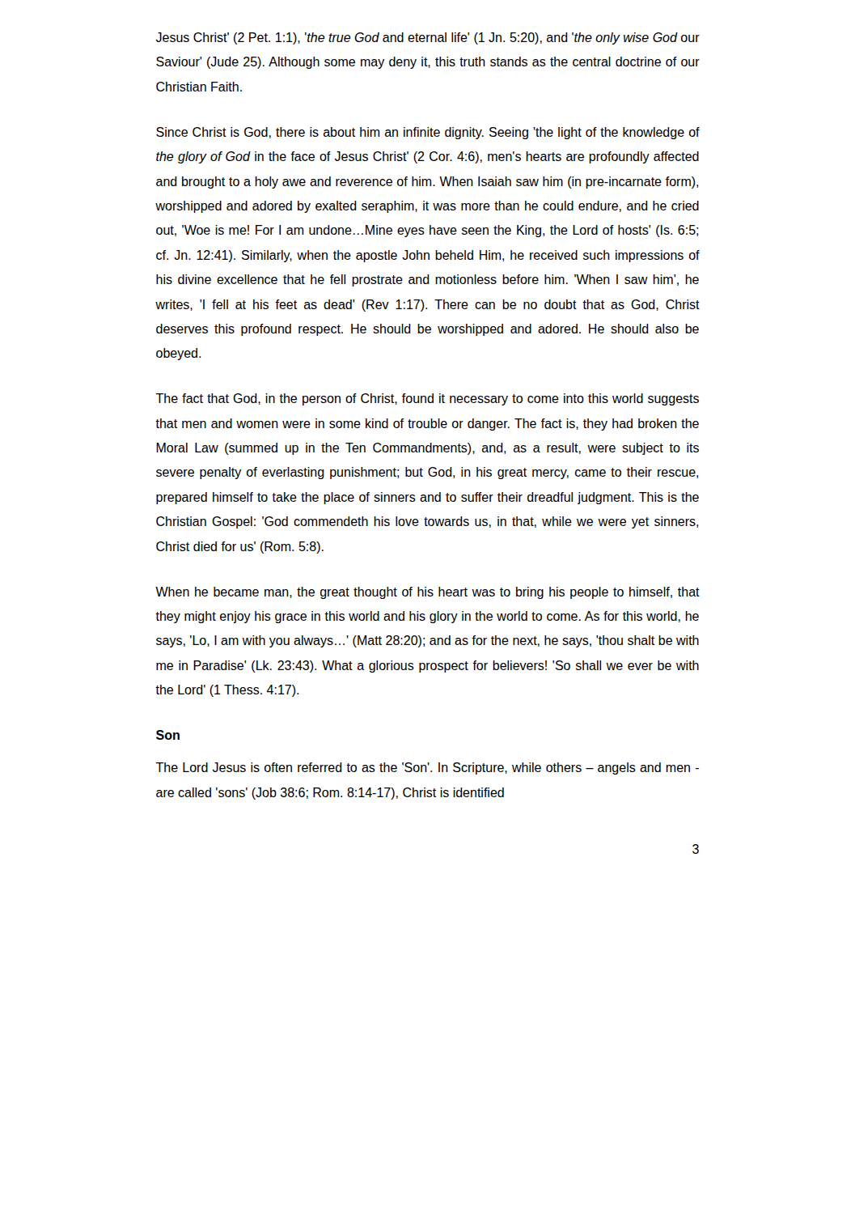Jesus Christ' (2 Pet. 1:1), 'the true God and eternal life' (1 Jn. 5:20), and 'the only wise God our Saviour' (Jude 25). Although some may deny it, this truth stands as the central doctrine of our Christian Faith.
Since Christ is God, there is about him an infinite dignity. Seeing 'the light of the knowledge of the glory of God in the face of Jesus Christ' (2 Cor. 4:6), men's hearts are profoundly affected and brought to a holy awe and reverence of him. When Isaiah saw him (in pre-incarnate form), worshipped and adored by exalted seraphim, it was more than he could endure, and he cried out, 'Woe is me! For I am undone…Mine eyes have seen the King, the Lord of hosts' (Is. 6:5; cf. Jn. 12:41). Similarly, when the apostle John beheld Him, he received such impressions of his divine excellence that he fell prostrate and motionless before him. 'When I saw him', he writes, 'I fell at his feet as dead' (Rev 1:17). There can be no doubt that as God, Christ deserves this profound respect. He should be worshipped and adored. He should also be obeyed.
The fact that God, in the person of Christ, found it necessary to come into this world suggests that men and women were in some kind of trouble or danger. The fact is, they had broken the Moral Law (summed up in the Ten Commandments), and, as a result, were subject to its severe penalty of everlasting punishment; but God, in his great mercy, came to their rescue, prepared himself to take the place of sinners and to suffer their dreadful judgment. This is the Christian Gospel: 'God commendeth his love towards us, in that, while we were yet sinners, Christ died for us' (Rom. 5:8).
When he became man, the great thought of his heart was to bring his people to himself, that they might enjoy his grace in this world and his glory in the world to come. As for this world, he says, 'Lo, I am with you always…' (Matt 28:20); and as for the next, he says, 'thou shalt be with me in Paradise' (Lk. 23:43). What a glorious prospect for believers! 'So shall we ever be with the Lord' (1 Thess. 4:17).
Son
The Lord Jesus is often referred to as the 'Son'. In Scripture, while others – angels and men - are called 'sons' (Job 38:6; Rom. 8:14-17), Christ is identified
3